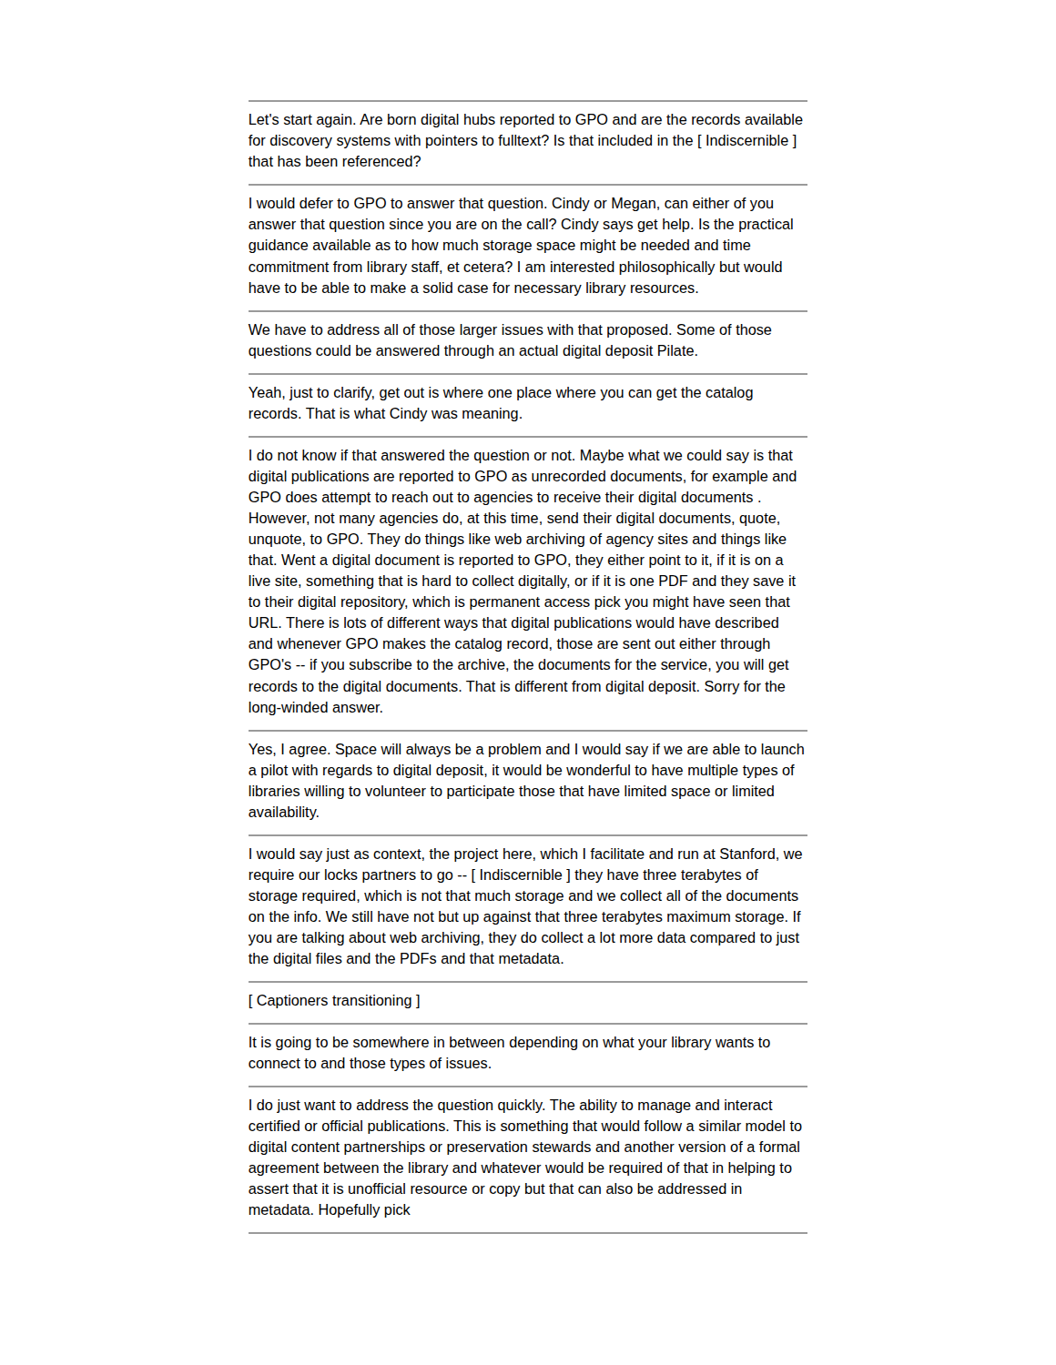Let's start again. Are born digital hubs reported to GPO and are the records available for discovery systems with pointers to fulltext? Is that included in the [ Indiscernible ] that has been referenced?
I would defer to GPO to answer that question. Cindy or Megan, can either of you answer that question since you are on the call? Cindy says get help. Is the practical guidance available as to how much storage space might be needed and time commitment from library staff, et cetera? I am interested philosophically but would have to be able to make a solid case for necessary library resources.
We have to address all of those larger issues with that proposed. Some of those questions could be answered through an actual digital deposit Pilate.
Yeah, just to clarify, get out is where one place where you can get the catalog records. That is what Cindy was meaning.
I do not know if that answered the question or not. Maybe what we could say is that digital publications are reported to GPO as unrecorded documents, for example and GPO does attempt to reach out to agencies to receive their digital documents . However, not many agencies do, at this time, send their digital documents, quote, unquote, to GPO. They do things like web archiving of agency sites and things like that. Went a digital document is reported to GPO, they either point to it, if it is on a live site, something that is hard to collect digitally, or if it is one PDF and they save it to their digital repository, which is permanent access pick you might have seen that URL. There is lots of different ways that digital publications would have described and whenever GPO makes the catalog record, those are sent out either through GPO's -- if you subscribe to the archive, the documents for the service, you will get records to the digital documents. That is different from digital deposit. Sorry for the long-winded answer.
Yes, I agree. Space will always be a problem and I would say if we are able to launch a pilot with regards to digital deposit, it would be wonderful to have multiple types of libraries willing to volunteer to participate those that have limited space or limited availability.
I would say just as context, the project here, which I facilitate and run at Stanford, we require our locks partners to go -- [ Indiscernible ] they have three terabytes of storage required, which is not that much storage and we collect all of the documents on the info. We still have not but up against that three terabytes maximum storage. If you are talking about web archiving, they do collect a lot more data compared to just the digital files and the PDFs and that metadata.
[ Captioners transitioning ]
It is going to be somewhere in between depending on what your library wants to connect to and those types of issues.
I do just want to address the question quickly. The ability to manage and interact certified or official publications. This is something that would follow a similar model to digital content partnerships or preservation stewards and another version of a formal agreement between the library and whatever would be required of that in helping to assert that it is unofficial resource or copy but that can also be addressed in metadata. Hopefully pick